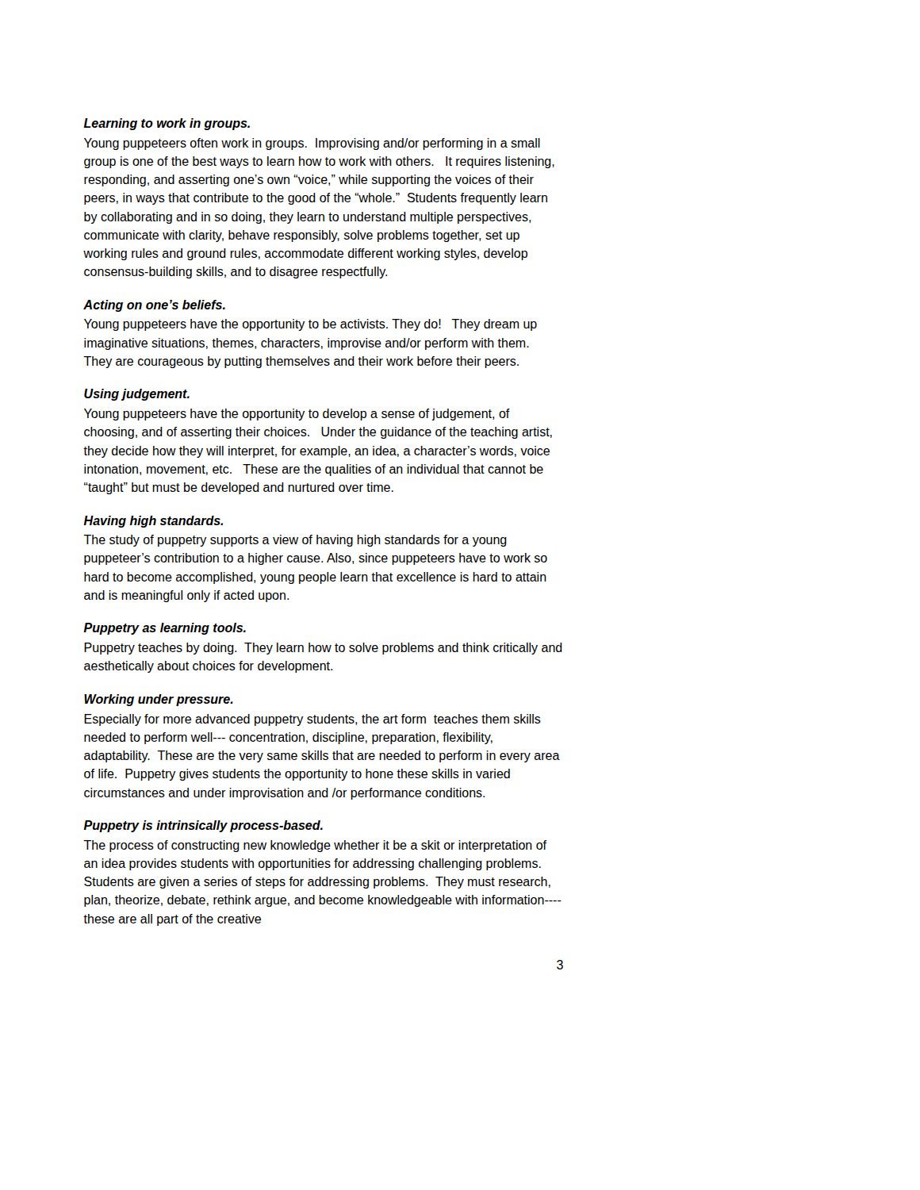Learning to work in groups.
Young puppeteers often work in groups. Improvising and/or performing in a small group is one of the best ways to learn how to work with others. It requires listening, responding, and asserting one’s own “voice,” while supporting the voices of their peers, in ways that contribute to the good of the “whole.” Students frequently learn by collaborating and in so doing, they learn to understand multiple perspectives, communicate with clarity, behave responsibly, solve problems together, set up working rules and ground rules, accommodate different working styles, develop consensus-building skills, and to disagree respectfully.
Acting on one’s beliefs.
Young puppeteers have the opportunity to be activists. They do! They dream up imaginative situations, themes, characters, improvise and/or perform with them. They are courageous by putting themselves and their work before their peers.
Using judgement.
Young puppeteers have the opportunity to develop a sense of judgement, of choosing, and of asserting their choices. Under the guidance of the teaching artist, they decide how they will interpret, for example, an idea, a character’s words, voice intonation, movement, etc. These are the qualities of an individual that cannot be “taught” but must be developed and nurtured over time.
Having high standards.
The study of puppetry supports a view of having high standards for a young puppeteer’s contribution to a higher cause. Also, since puppeteers have to work so hard to become accomplished, young people learn that excellence is hard to attain and is meaningful only if acted upon.
Puppetry as learning tools.
Puppetry teaches by doing. They learn how to solve problems and think critically and aesthetically about choices for development.
Working under pressure.
Especially for more advanced puppetry students, the art form teaches them skills needed to perform well--- concentration, discipline, preparation, flexibility, adaptability. These are the very same skills that are needed to perform in every area of life. Puppetry gives students the opportunity to hone these skills in varied circumstances and under improvisation and /or performance conditions.
Puppetry is intrinsically process-based.
The process of constructing new knowledge whether it be a skit or interpretation of an idea provides students with opportunities for addressing challenging problems. Students are given a series of steps for addressing problems. They must research, plan, theorize, debate, rethink argue, and become knowledgeable with information----these are all part of the creative
3